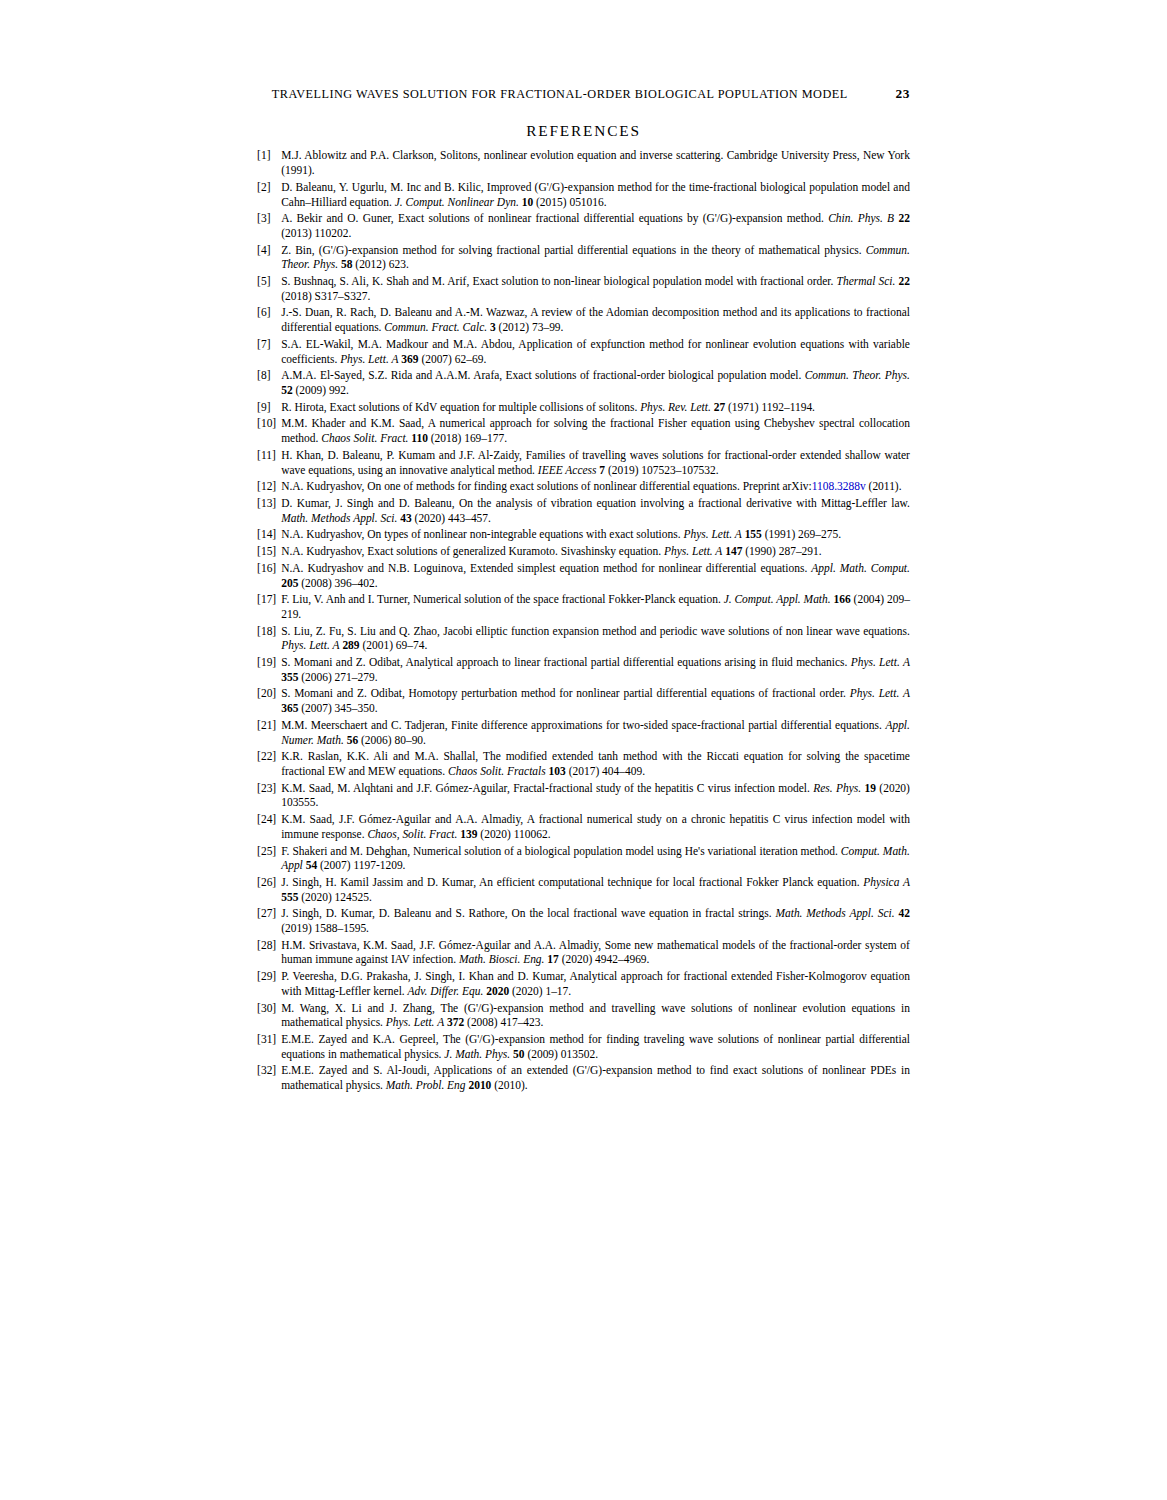Travelling waves solution for fractional-order biological population model 23
References
[1] M.J. Ablowitz and P.A. Clarkson, Solitons, nonlinear evolution equation and inverse scattering. Cambridge University Press, New York (1991).
[2] D. Baleanu, Y. Ugurlu, M. Inc and B. Kilic, Improved (G'/G)-expansion method for the time-fractional biological population model and Cahn–Hilliard equation. J. Comput. Nonlinear Dyn. 10 (2015) 051016.
[3] A. Bekir and O. Guner, Exact solutions of nonlinear fractional differential equations by (G'/G)-expansion method. Chin. Phys. B 22 (2013) 110202.
[4] Z. Bin, (G'/G)-expansion method for solving fractional partial differential equations in the theory of mathematical physics. Commun. Theor. Phys. 58 (2012) 623.
[5] S. Bushnaq, S. Ali, K. Shah and M. Arif, Exact solution to non-linear biological population model with fractional order. Thermal Sci. 22 (2018) S317–S327.
[6] J.-S. Duan, R. Rach, D. Baleanu and A.-M. Wazwaz, A review of the Adomian decomposition method and its applications to fractional differential equations. Commun. Fract. Calc. 3 (2012) 73–99.
[7] S.A. EL-Wakil, M.A. Madkour and M.A. Abdou, Application of expfunction method for nonlinear evolution equations with variable coefficients. Phys. Lett. A 369 (2007) 62–69.
[8] A.M.A. El-Sayed, S.Z. Rida and A.A.M. Arafa, Exact solutions of fractional-order biological population model. Commun. Theor. Phys. 52 (2009) 992.
[9] R. Hirota, Exact solutions of KdV equation for multiple collisions of solitons. Phys. Rev. Lett. 27 (1971) 1192–1194.
[10] M.M. Khader and K.M. Saad, A numerical approach for solving the fractional Fisher equation using Chebyshev spectral collocation method. Chaos Solit. Fract. 110 (2018) 169–177.
[11] H. Khan, D. Baleanu, P. Kumam and J.F. Al-Zaidy, Families of travelling waves solutions for fractional-order extended shallow water wave equations, using an innovative analytical method. IEEE Access 7 (2019) 107523–107532.
[12] N.A. Kudryashov, On one of methods for finding exact solutions of nonlinear differential equations. Preprint arXiv:1108.3288v (2011).
[13] D. Kumar, J. Singh and D. Baleanu, On the analysis of vibration equation involving a fractional derivative with Mittag-Leffler law. Math. Methods Appl. Sci. 43 (2020) 443–457.
[14] N.A. Kudryashov, On types of nonlinear non-integrable equations with exact solutions. Phys. Lett. A 155 (1991) 269–275.
[15] N.A. Kudryashov, Exact solutions of generalized Kuramoto. Sivashinsky equation. Phys. Lett. A 147 (1990) 287–291.
[16] N.A. Kudryashov and N.B. Loguinova, Extended simplest equation method for nonlinear differential equations. Appl. Math. Comput. 205 (2008) 396–402.
[17] F. Liu, V. Anh and I. Turner, Numerical solution of the space fractional Fokker-Planck equation. J. Comput. Appl. Math. 166 (2004) 209–219.
[18] S. Liu, Z. Fu, S. Liu and Q. Zhao, Jacobi elliptic function expansion method and periodic wave solutions of non linear wave equations. Phys. Lett. A 289 (2001) 69–74.
[19] S. Momani and Z. Odibat, Analytical approach to linear fractional partial differential equations arising in fluid mechanics. Phys. Lett. A 355 (2006) 271–279.
[20] S. Momani and Z. Odibat, Homotopy perturbation method for nonlinear partial differential equations of fractional order. Phys. Lett. A 365 (2007) 345–350.
[21] M.M. Meerschaert and C. Tadjeran, Finite difference approximations for two-sided space-fractional partial differential equations. Appl. Numer. Math. 56 (2006) 80–90.
[22] K.R. Raslan, K.K. Ali and M.A. Shallal, The modified extended tanh method with the Riccati equation for solving the spacetime fractional EW and MEW equations. Chaos Solit. Fractals 103 (2017) 404–409.
[23] K.M. Saad, M. Alqhtani and J.F. Gómez-Aguilar, Fractal-fractional study of the hepatitis C virus infection model. Res. Phys. 19 (2020) 103555.
[24] K.M. Saad, J.F. Gómez-Aguilar and A.A. Almadiy, A fractional numerical study on a chronic hepatitis C virus infection model with immune response. Chaos, Solit. Fract. 139 (2020) 110062.
[25] F. Shakeri and M. Dehghan, Numerical solution of a biological population model using He's variational iteration method. Comput. Math. Appl 54 (2007) 1197-1209.
[26] J. Singh, H. Kamil Jassim and D. Kumar, An efficient computational technique for local fractional Fokker Planck equation. Physica A 555 (2020) 124525.
[27] J. Singh, D. Kumar, D. Baleanu and S. Rathore, On the local fractional wave equation in fractal strings. Math. Methods Appl. Sci. 42 (2019) 1588–1595.
[28] H.M. Srivastava, K.M. Saad, J.F. Gómez-Aguilar and A.A. Almadiy, Some new mathematical models of the fractional-order system of human immune against IAV infection. Math. Biosci. Eng. 17 (2020) 4942–4969.
[29] P. Veeresha, D.G. Prakasha, J. Singh, I. Khan and D. Kumar, Analytical approach for fractional extended Fisher-Kolmogorov equation with Mittag-Leffler kernel. Adv. Differ. Equ. 2020 (2020) 1–17.
[30] M. Wang, X. Li and J. Zhang, The (G'/G)-expansion method and travelling wave solutions of nonlinear evolution equations in mathematical physics. Phys. Lett. A 372 (2008) 417–423.
[31] E.M.E. Zayed and K.A. Gepreel, The (G'/G)-expansion method for finding traveling wave solutions of nonlinear partial differential equations in mathematical physics. J. Math. Phys. 50 (2009) 013502.
[32] E.M.E. Zayed and S. Al-Joudi, Applications of an extended (G'/G)-expansion method to find exact solutions of nonlinear PDEs in mathematical physics. Math. Probl. Eng 2010 (2010).